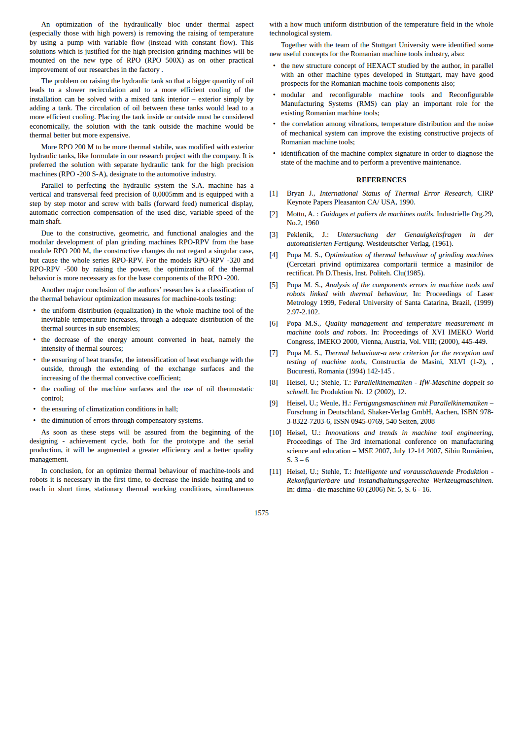An optimization of the hydraulically bloc under thermal aspect (especially those with high powers) is removing the raising of temperature by using a pump with variable flow (instead with constant flow). This solutions which is justified for the high precision grinding machines will be mounted on the new type of RPO (RPO 500X) as on other practical improvement of our researches in the factory .
The problem on raising the hydraulic tank so that a bigger quantity of oil leads to a slower recirculation and to a more efficient cooling of the installation can be solved with a mixed tank interior – exterior simply by adding a tank. The circulation of oil between these tanks would lead to a more efficient cooling. Placing the tank inside or outside must be considered economically, the solution with the tank outside the machine would be thermal better but more expensive.
More RPO 200 M to be more thermal stabile, was modified with exterior hydraulic tanks, like formulate in our research project with the company. It is preferred the solution with separate hydraulic tank for the high precision machines (RPO -200 S-A), designate to the automotive industry.
Parallel to perfecting the hydraulic system the S.A. machine has a vertical and transversal feed precision of 0,0005mm and is equipped with a step by step motor and screw with balls (forward feed) numerical display, automatic correction compensation of the used disc, variable speed of the main shaft.
Due to the constructive, geometric, and functional analogies and the modular development of plan grinding machines RPO-RPV from the base module RPO 200 M, the constructive changes do not regard a singular case, but cause the whole series RPO-RPV. For the models RPO-RPV -320 and RPO-RPV -500 by raising the power, the optimization of the thermal behavior is more necessary as for the base components of the RPO -200.
Another major conclusion of the authors’ researches is a classification of the thermal behaviour optimization measures for machine-tools testing:
the uniform distribution (equalization) in the whole machine tool of the inevitable temperature increases, through a adequate distribution of the thermal sources in sub ensembles;
the decrease of the energy amount converted in heat, namely the intensity of thermal sources;
the ensuring of heat transfer, the intensification of heat exchange with the outside, through the extending of the exchange surfaces and the increasing of the thermal convective coefficient;
the cooling of the machine surfaces and the use of oil thermostatic control;
the ensuring of climatization conditions in hall;
the diminution of errors through compensatory systems.
As soon as these steps will be assured from the beginning of the designing - achievement cycle, both for the prototype and the serial production, it will be augmented a greater efficiency and a better quality management.
In conclusion, for an optimize thermal behaviour of machine-tools and robots it is necessary in the first time, to decrease the inside heating and to reach in short time, stationary thermal working conditions, simultaneous with a how much uniform distribution of the temperature field in the whole technological system.
Together with the team of the Stuttgart University were identified some new useful concepts for the Romanian machine tools industry, also:
the new structure concept of HEXACT studied by the author, in parallel with an other machine types developed in Stuttgart, may have good prospects for the Romanian machine tools components also;
modular and reconfigurable machine tools and Reconfigurable Manufacturing Systems (RMS) can play an important role for the existing Romanian machine tools;
the correlation among vibrations, temperature distribution and the noise of mechanical system can improve the existing constructive projects of Romanian machine tools;
identification of the machine complex signature in order to diagnose the state of the machine and to perform a preventive maintenance.
REFERENCES
Bryan J., International Status of Thermal Error Research, CIRP Keynote Papers Pleasanton CA/ USA, 1990.
Mottu, A. : Guidages et paliers de machines outils. Industrielle Org.29, No.2, 1960
Peklenik, J.: Untersuchung der Genauigkeitsfragen in der automatisierten Fertigung. Westdeutscher Verlag, (1961).
Popa M. S., Optimization of thermal behaviour of grinding machines (Cercetari privind optimizarea comportarii termice a masinilor de rectificat. Ph D.Thesis, Inst. Politeh. Clu(1985).
Popa M. S., Analysis of the components errors in machine tools and robots linked with thermal behaviour, In: Proceedings of Laser Metrology 1999, Federal University of Santa Catarina, Brazil, (1999) 2.97-2.102.
Popa M.S., Quality management and temperature measurement in machine tools and robots. In: Proceedings of XVI IMEKO World Congress, IMEKO 2000, Vienna, Austria, Vol. VIII; (2000), 445-449.
Popa M. S., Thermal behaviour-a new criterion for the reception and testing of machine tools, Constructia de Masini, XLVI (1-2), , Bucuresti, Romania (1994) 142-145 .
Heisel, U.; Stehle, T.: Parallelkinematiken - IfW-Maschine doppelt so schnell. In: Produktion Nr. 12 (2002), 12.
Heisel, U.; Weule, H.: Fertigungsmaschinen mit Parallelkinematiken – Forschung in Deutschland, Shaker-Verlag GmbH, Aachen, ISBN 978-3-8322-7203-6, ISSN 0945-0769, 540 Seiten, 2008
Heisel, U.: Innovations and trends in machine tool engineering, Proceedings of The 3rd international conference on manufacturing science and education – MSE 2007, July 12-14 2007, Sibiu Rumänien, S. 3 – 6
Heisel, U.; Stehle, T.: Intelligente und vorausschauende Produktion - Rekonfigurierbare und instandhaltungsgerechte Werkzeugmaschinen. In: dima - die maschine 60 (2006) Nr. 5, S. 6 - 16.
1575